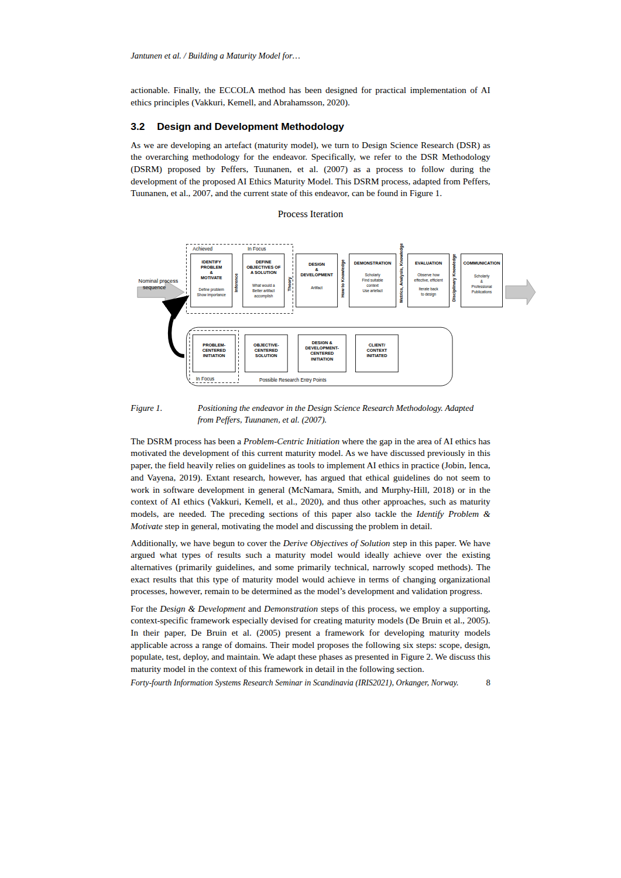Jantunen et al. / Building a Maturity Model for…
actionable. Finally, the ECCOLA method has been designed for practical implementation of AI ethics principles (Vakkuri, Kemell, and Abrahamsson, 2020).
3.2 Design and Development Methodology
As we are developing an artefact (maturity model), we turn to Design Science Research (DSR) as the overarching methodology for the endeavor. Specifically, we refer to the DSR Methodology (DSRM) proposed by Peffers, Tuunanen, et al. (2007) as a process to follow during the development of the proposed AI Ethics Maturity Model. This DSRM process, adapted from Peffers, Tuunanen, et al., 2007, and the current state of this endeavor, can be found in Figure 1.
Process Iteration
Nominal process sequence Achieved In Focus IDENTIFY PROBLEM & MOTIVATE Define problem Show importance Inference DEFINE OBJECTIVES OF A SOLUTION What would a Better artifact accomplish Theory DESIGN & DEVELOPMENT Artifact How to Knowledge DEMONSTRATION Scholarly Find suitable context Use artefact Metrics, Analysis, Knowledge EVALUATION Observe how effective, efficient Iterate back to design Disciplinary Knowledge COMMUNICATION Scholarly & Professional Publications In Focus PROBLEM- CENTERED INITIATION OBJECTIVE- CENTERED SOLUTION DESIGN & DEVELOPMENT- CENTERED INITIATION CLIENT/ CONTEXT INITIATED Possible Research Entry Points
Figure 1.
Positioning the endeavor in the Design Science Research Methodology. Adapted from Peffers, Tuunanen, et al. (2007).
The DSRM process has been a Problem-Centric Initiation where the gap in the area of AI ethics has motivated the development of this current maturity model. As we have discussed previously in this paper, the field heavily relies on guidelines as tools to implement AI ethics in practice (Jobin, Ienca, and Vayena, 2019). Extant research, however, has argued that ethical guidelines do not seem to work in software development in general (McNamara, Smith, and Murphy-Hill, 2018) or in the context of AI ethics (Vakkuri, Kemell, et al., 2020), and thus other approaches, such as maturity models, are needed. The preceding sections of this paper also tackle the Identify Problem & Motivate step in general, motivating the model and discussing the problem in detail.
Additionally, we have begun to cover the Derive Objectives of Solution step in this paper. We have argued what types of results such a maturity model would ideally achieve over the existing alternatives (primarily guidelines, and some primarily technical, narrowly scoped methods). The exact results that this type of maturity model would achieve in terms of changing organizational processes, however, remain to be determined as the model’s development and validation progress.
For the Design & Development and Demonstration steps of this process, we employ a supporting, context-specific framework especially devised for creating maturity models (De Bruin et al., 2005). In their paper, De Bruin et al. (2005) present a framework for developing maturity models applicable across a range of domains. Their model proposes the following six steps: scope, design, populate, test, deploy, and maintain. We adapt these phases as presented in Figure 2. We discuss this maturity model in the context of this framework in detail in the following section.
Forty-fourth Information Systems Research Seminar in Scandinavia (IRIS2021), Orkanger, Norway.
8